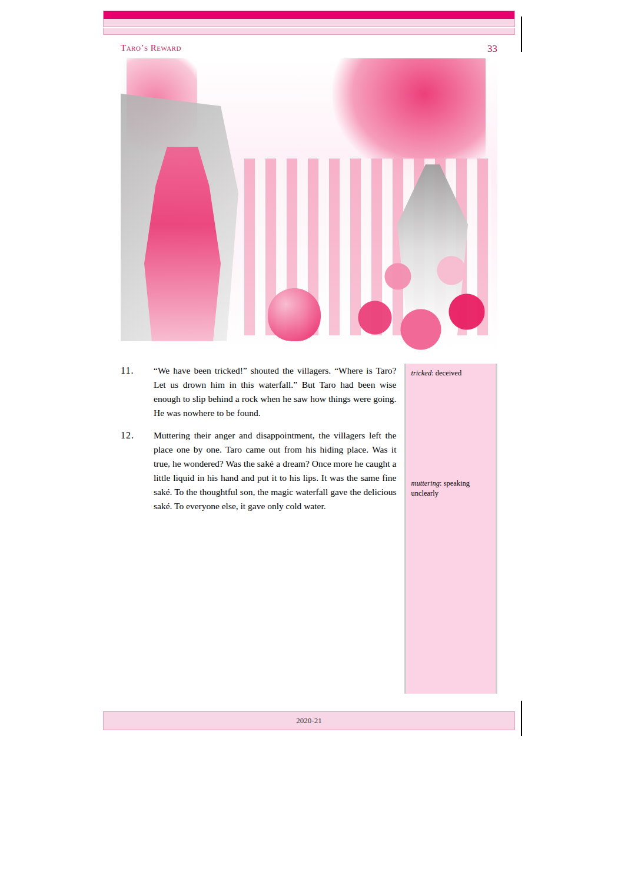Taro’s Reward
33
11. “We have been tricked!” shouted the villagers. “Where is Taro? Let us drown him in this waterfall.” But Taro had been wise enough to slip behind a rock when he saw how things were going. He was nowhere to be found.
12. Muttering their anger and disappointment, the villagers left the place one by one. Taro came out from his hiding place. Was it true, he wondered? Was the saké a dream? Once more he caught a little liquid in his hand and put it to his lips. It was the same fine saké. To the thoughtful son, the magic waterfall gave the delicious saké. To everyone else, it gave only cold water.
tricked: deceived
muttering: speaking unclearly
2020-21